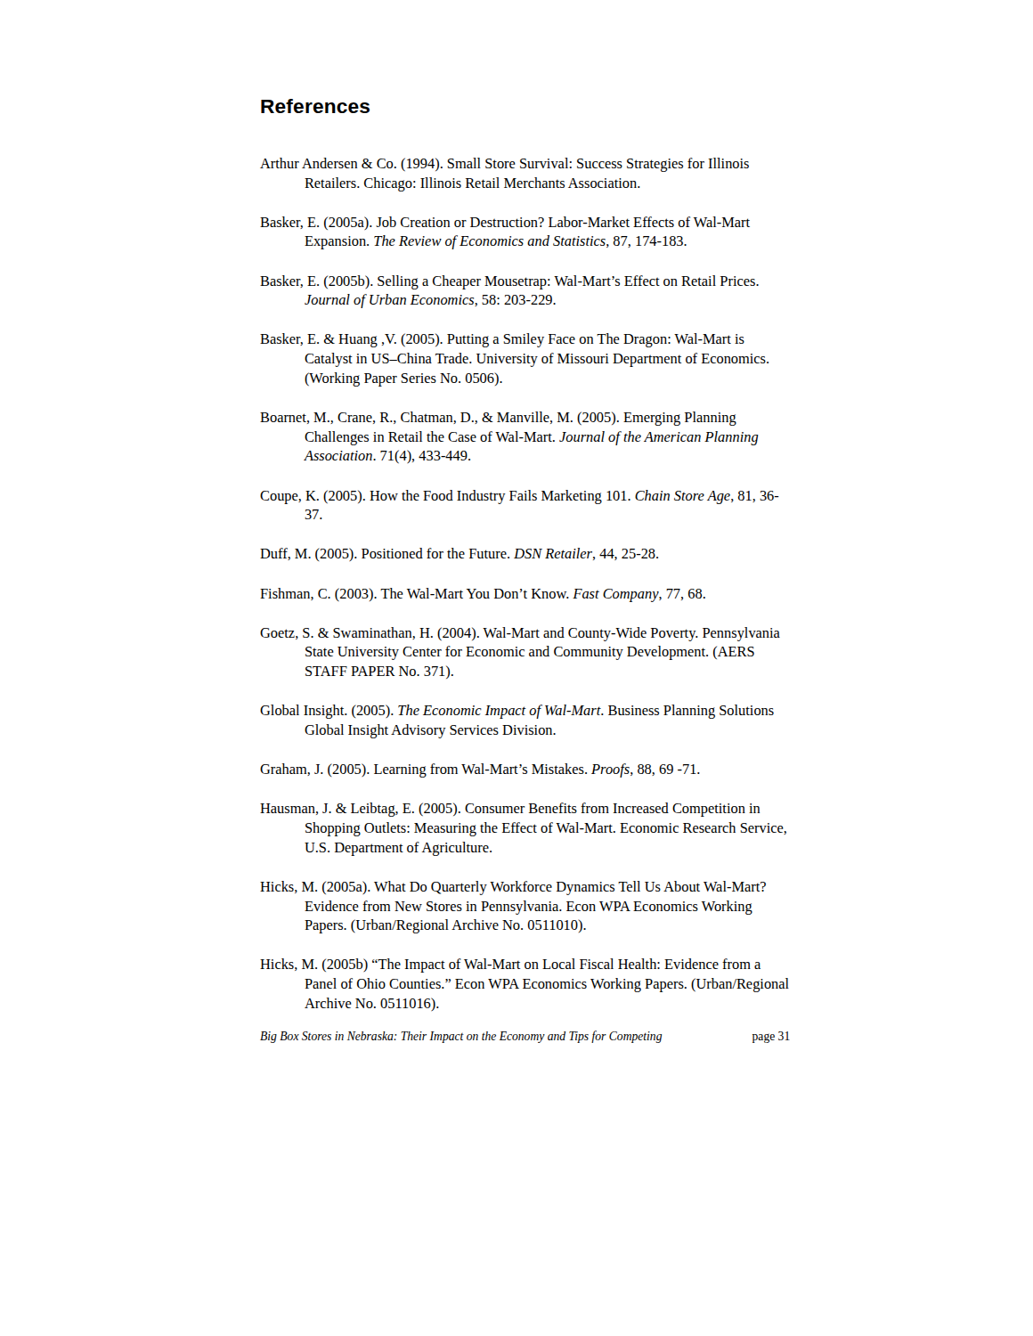References
Arthur Andersen & Co. (1994). Small Store Survival: Success Strategies for Illinois Retailers. Chicago: Illinois Retail Merchants Association.
Basker, E. (2005a). Job Creation or Destruction? Labor-Market Effects of Wal-Mart Expansion. The Review of Economics and Statistics, 87, 174-183.
Basker, E. (2005b). Selling a Cheaper Mousetrap: Wal-Mart’s Effect on Retail Prices. Journal of Urban Economics, 58: 203-229.
Basker, E. & Huang ,V. (2005). Putting a Smiley Face on The Dragon: Wal-Mart is Catalyst in US–China Trade. University of Missouri Department of Economics. (Working Paper Series No. 0506).
Boarnet, M., Crane, R., Chatman, D., & Manville, M. (2005). Emerging Planning Challenges in Retail the Case of Wal-Mart. Journal of the American Planning Association. 71(4), 433-449.
Coupe, K. (2005). How the Food Industry Fails Marketing 101. Chain Store Age, 81, 36-37.
Duff, M. (2005). Positioned for the Future. DSN Retailer, 44, 25-28.
Fishman, C. (2003). The Wal-Mart You Don’t Know. Fast Company, 77, 68.
Goetz, S. & Swaminathan, H. (2004). Wal-Mart and County-Wide Poverty. Pennsylvania State University Center for Economic and Community Development. (AERS STAFF PAPER No. 371).
Global Insight. (2005). The Economic Impact of Wal-Mart. Business Planning Solutions Global Insight Advisory Services Division.
Graham, J. (2005). Learning from Wal-Mart’s Mistakes. Proofs, 88, 69 -71.
Hausman, J. & Leibtag, E. (2005). Consumer Benefits from Increased Competition in Shopping Outlets: Measuring the Effect of Wal-Mart. Economic Research Service, U.S. Department of Agriculture.
Hicks, M. (2005a). What Do Quarterly Workforce Dynamics Tell Us About Wal-Mart? Evidence from New Stores in Pennsylvania. Econ WPA Economics Working Papers. (Urban/Regional Archive No. 0511010).
Hicks, M. (2005b) “The Impact of Wal-Mart on Local Fiscal Health: Evidence from a Panel of Ohio Counties.” Econ WPA Economics Working Papers. (Urban/Regional Archive No. 0511016).
Big Box Stores in Nebraska: Their Impact on the Economy and Tips for Competing page 31